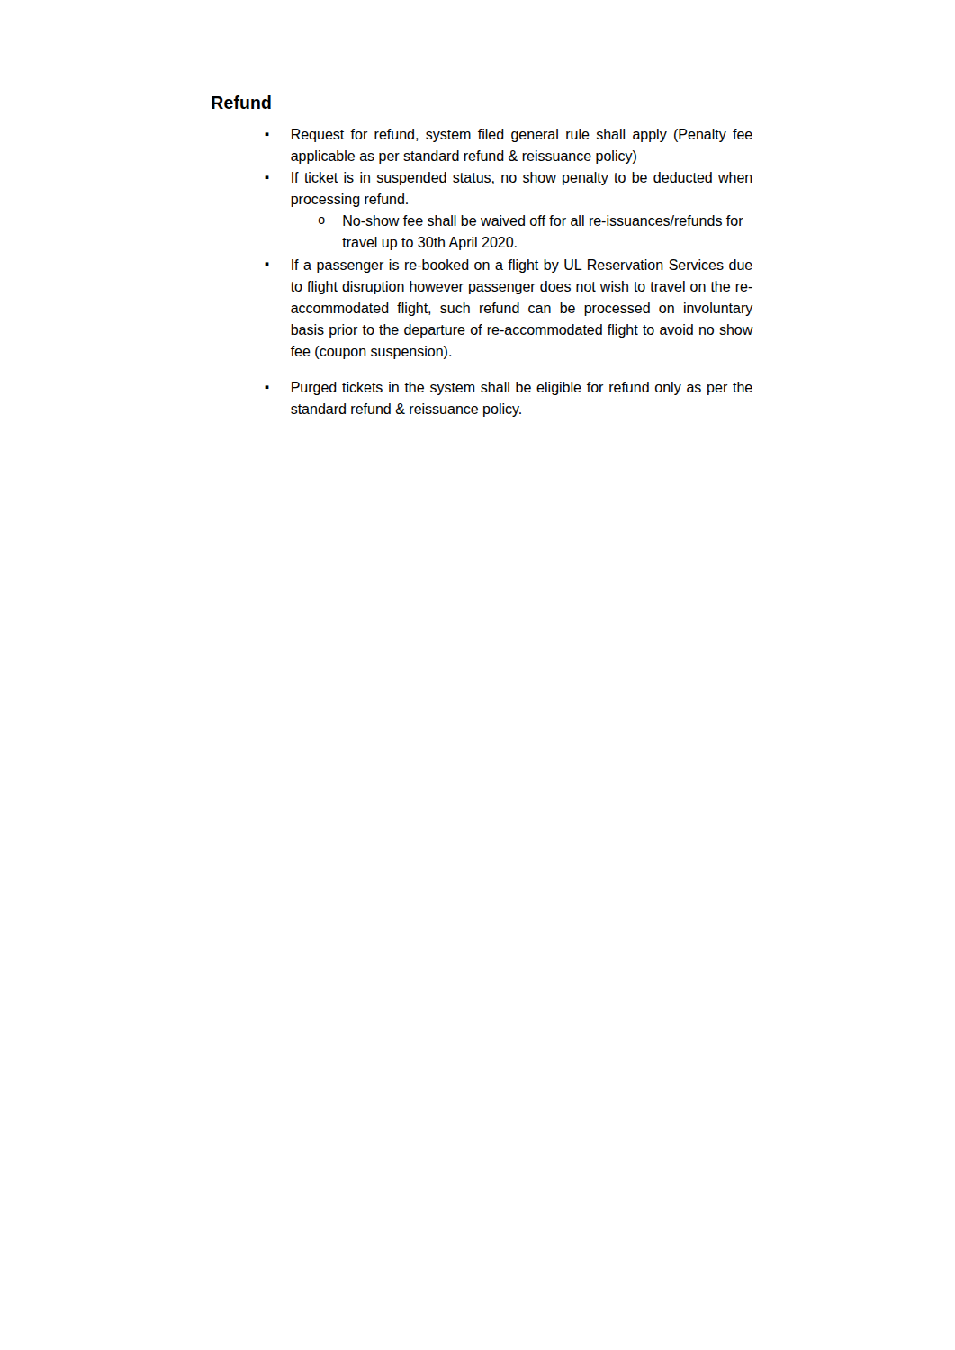Refund
Request for refund, system filed general rule shall apply (Penalty fee applicable as per standard refund & reissuance policy)
If ticket is in suspended status, no show penalty to be deducted when processing refund.
No-show fee shall be waived off for all re-issuances/refunds for travel up to 30th April 2020.
If a passenger is re-booked on a flight by UL Reservation Services due to flight disruption however passenger does not wish to travel on the re-accommodated flight, such refund can be processed on involuntary basis prior to the departure of re-accommodated flight to avoid no show fee (coupon suspension).
Purged tickets in the system shall be eligible for refund only as per the standard refund & reissuance policy.